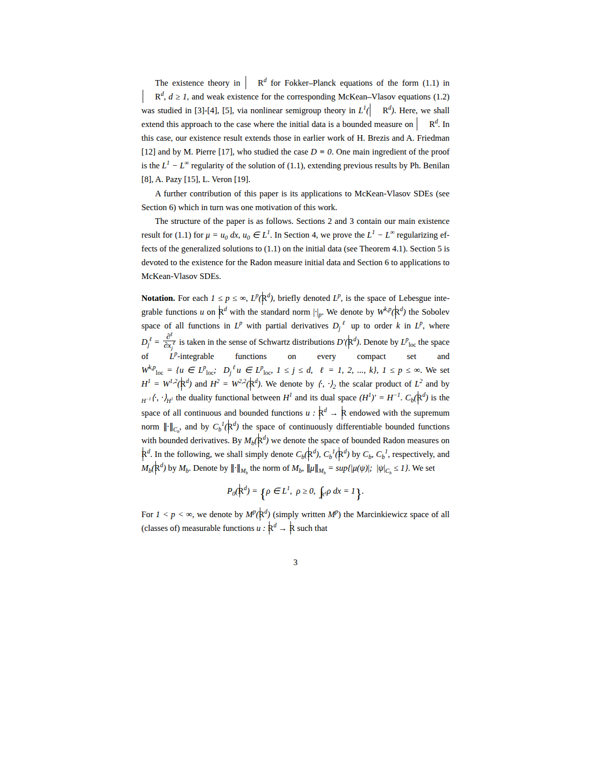The existence theory in d for Fokker–Planck equations of the form (1.1) in d, d ≥ 1, and weak existence for the corresponding McKean–Vlasov equations (1.2) was studied in [3]-[4], [5], via nonlinear semigroup theory in L1(d). Here, we shall extend this approach to the case where the initial data is a bounded measure on d. In this case, our existence result extends those in earlier work of H. Brezis and A. Friedman [12] and by M. Pierre [17], who studied the case D ≡ 0. One main ingredient of the proof is the L1 − L∞ regularity of the solution of (1.1), extending previous results by Ph. Benilan [8], A. Pazy [15], L. Veron [19].
A further contribution of this paper is its applications to McKean-Vlasov SDEs (see Section 6) which in turn was one motivation of this work.
The structure of the paper is as follows. Sections 2 and 3 contain our main existence result for (1.1) for μ = u0 dx, u0 ∈ L1. In Section 4, we prove the L1 − L∞ regularizing effects of the generalized solutions to (1.1) on the initial data (see Theorem 4.1). Section 5 is devoted to the existence for the Radon measure initial data and Section 6 to applications to McKean-Vlasov SDEs.
Notation. For each 1 ≤ p ≤ ∞, Lp(d), briefly denoted Lp, is the space of Lebesgue integrable functions u on d with the standard norm |·|p. We denote by Wk,p(d) the Sobolev space of all functions in Lp with partial derivatives Djℓ up to order k in Lp, where Djℓ = ∂ℓ∂xjℓ is taken in the sense of Schwartz distributions D′(d). Denote by Lploc the space of Lp-integrable functions on every compact set and Wk,ploc = {u ∈ Lploc; Djℓu ∈ Lploc, 1 ≤ j ≤ d, ℓ = 1, 2, ..., k}, 1 ≤ p ≤ ∞. We set H1 = W1,2(d) and H2 = W2,2(d). We denote by ⟨·, ·⟩2 the scalar product of L2 and by H−1⟨·, ·⟩H1 the duality functional between H1 and its dual space (H1)′ = H−1. Cb(d) is the space of all continuous and bounded functions u : d → endowed with the supremum norm ∥·∥Cb, and by Cb1(d) the space of continuously differentiable bounded functions with bounded derivatives. By Mb(d) we denote the space of bounded Radon measures on d. In the following, we shall simply denote Cb(d), Cb1(d) by Cb, Cb1, respectively, and Mb(d) by Mb. Denote by ∥·∥Mb the norm of Mb, ∥μ∥Mb = sup{|μ(ψ)|; |ψ|Cb ≤ 1}. We set
P0(d) = {ρ ∈ L1, ρ ≥ 0, ∫dρ dx = 1}.
For 1 < p < ∞, we denote by Mp(d) (simply written Mp) the Marcinkiewicz space of all (classes of) measurable functions u : d → such that
3